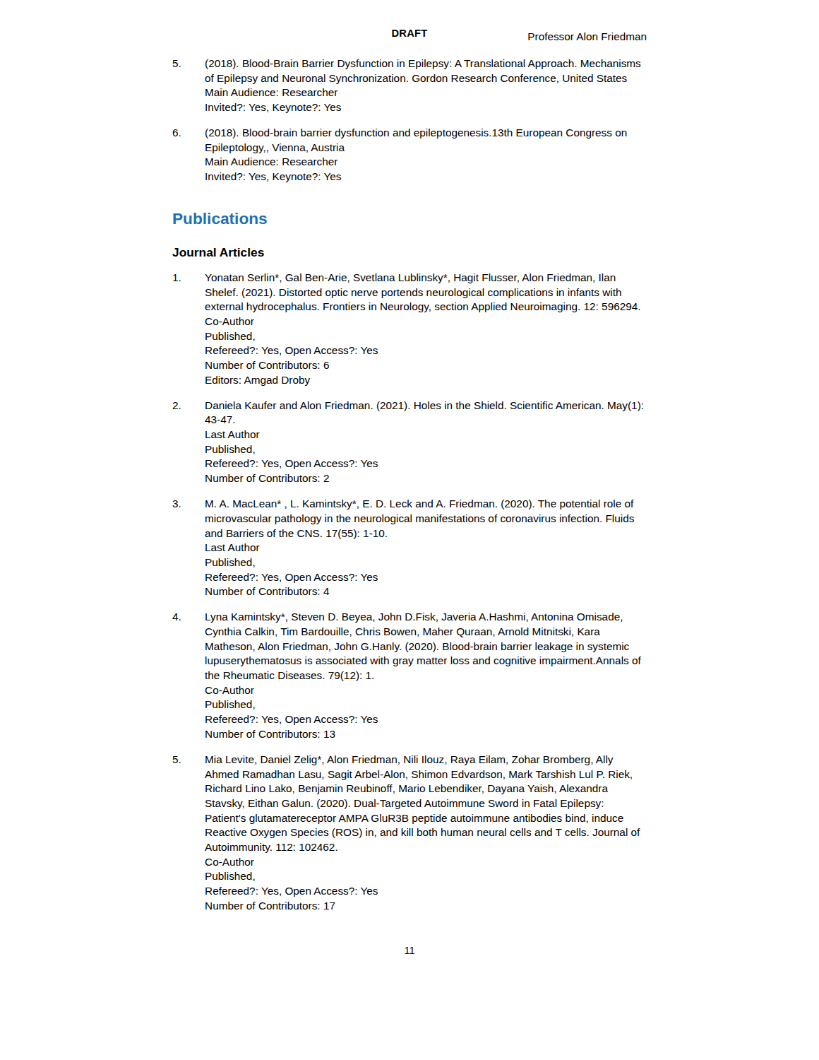DRAFT
Professor Alon Friedman
5.
(2018). Blood-Brain Barrier Dysfunction in Epilepsy: A Translational Approach. Mechanisms of Epilepsy and Neuronal Synchronization. Gordon Research Conference, United States
Main Audience: Researcher
Invited?: Yes, Keynote?: Yes
6.
(2018). Blood-brain barrier dysfunction and epileptogenesis.13th European Congress on Epileptology,, Vienna, Austria
Main Audience: Researcher
Invited?: Yes, Keynote?: Yes
Publications
Journal Articles
1.
Yonatan Serlin*, Gal Ben-Arie, Svetlana Lublinsky*, Hagit Flusser, Alon Friedman, Ilan Shelef. (2021). Distorted optic nerve portends neurological complications in infants with external hydrocephalus. Frontiers in Neurology, section Applied Neuroimaging. 12: 596294.
Co-Author
Published,
Refereed?: Yes, Open Access?: Yes
Number of Contributors: 6
Editors: Amgad Droby
2.
Daniela Kaufer and Alon Friedman. (2021). Holes in the Shield. Scientific American. May(1): 43-47.
Last Author
Published,
Refereed?: Yes, Open Access?: Yes
Number of Contributors: 2
3.
M. A. MacLean* , L. Kamintsky*, E. D. Leck and A. Friedman. (2020). The potential role of microvascular pathology in the neurological manifestations of coronavirus infection. Fluids and Barriers of the CNS. 17(55): 1-10.
Last Author
Published,
Refereed?: Yes, Open Access?: Yes
Number of Contributors: 4
4.
Lyna Kamintsky*, Steven D. Beyea, John D.Fisk, Javeria A.Hashmi, Antonina Omisade, Cynthia Calkin, Tim Bardouille, Chris Bowen, Maher Quraan, Arnold Mitnitski, Kara Matheson, Alon Friedman, John G.Hanly. (2020). Blood-brain barrier leakage in systemic lupuserythematosus is associated with gray matter loss and cognitive impairment.Annals of the Rheumatic Diseases. 79(12): 1.
Co-Author
Published,
Refereed?: Yes, Open Access?: Yes
Number of Contributors: 13
5.
Mia Levite, Daniel Zelig*, Alon Friedman, Nili Ilouz, Raya Eilam, Zohar Bromberg, Ally Ahmed Ramadhan Lasu, Sagit Arbel-Alon, Shimon Edvardson, Mark Tarshish Lul P. Riek, Richard Lino Lako, Benjamin Reubinoff, Mario Lebendiker, Dayana Yaish, Alexandra Stavsky, Eithan Galun. (2020). Dual-Targeted Autoimmune Sword in Fatal Epilepsy: Patient's glutamatereceptor AMPA GluR3B peptide autoimmune antibodies bind, induce Reactive Oxygen Species (ROS) in, and kill both human neural cells and T cells. Journal of Autoimmunity. 112: 102462.
Co-Author
Published,
Refereed?: Yes, Open Access?: Yes
Number of Contributors: 17
11